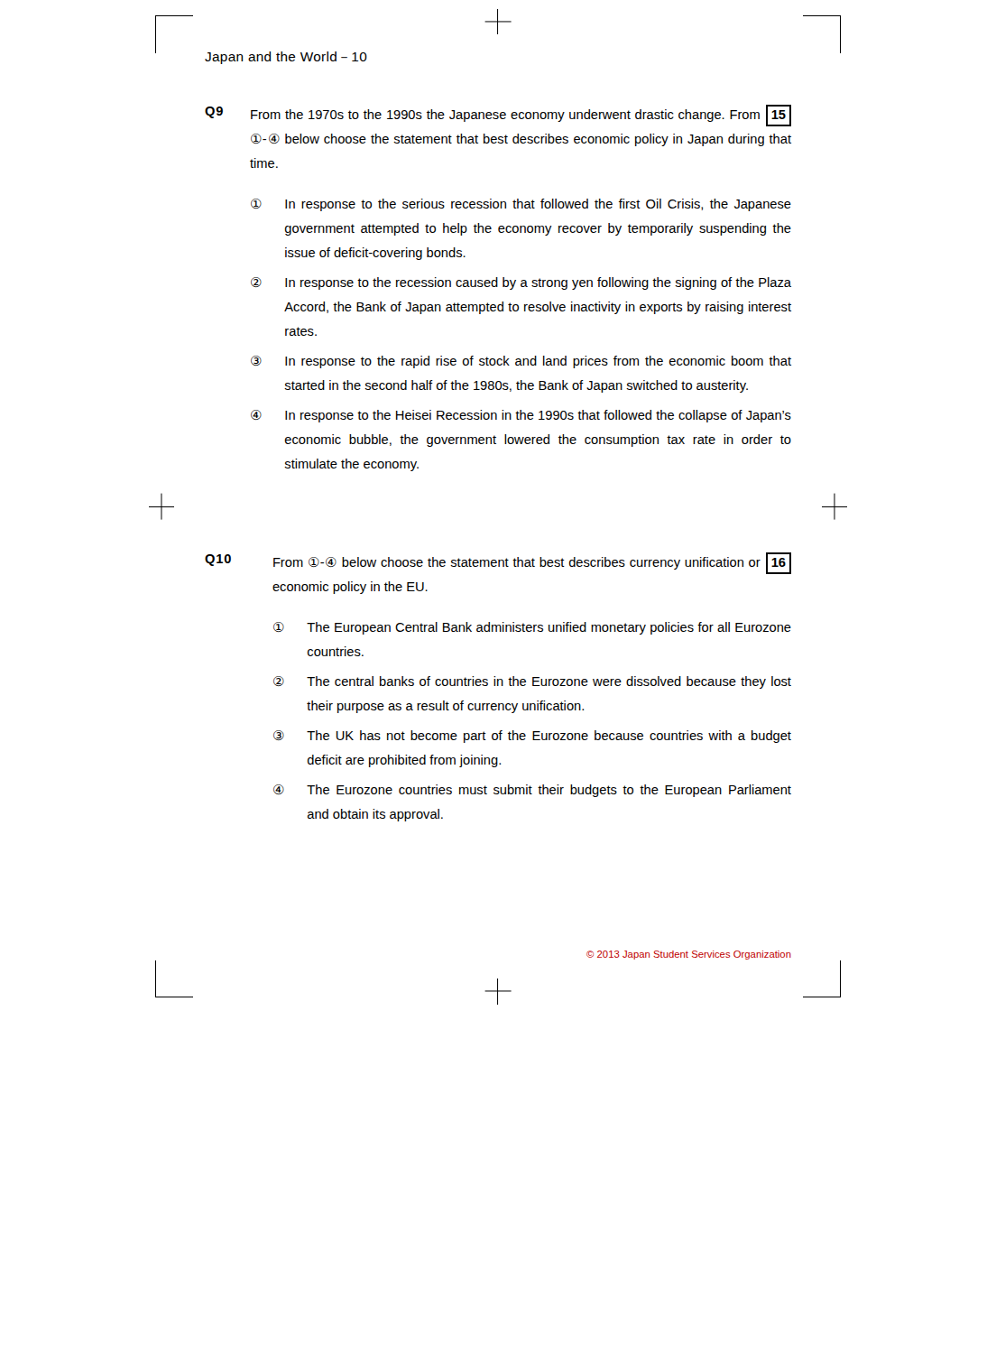Japan and the World－10
Q9
15 From the 1970s to the 1990s the Japanese economy underwent drastic change. From ①-④ below choose the statement that best describes economic policy in Japan during that time.
① In response to the serious recession that followed the first Oil Crisis, the Japanese government attempted to help the economy recover by temporarily suspending the issue of deficit-covering bonds.
② In response to the recession caused by a strong yen following the signing of the Plaza Accord, the Bank of Japan attempted to resolve inactivity in exports by raising interest rates.
③ In response to the rapid rise of stock and land prices from the economic boom that started in the second half of the 1980s, the Bank of Japan switched to austerity.
④ In response to the Heisei Recession in the 1990s that followed the collapse of Japan’s economic bubble, the government lowered the consumption tax rate in order to stimulate the economy.
Q10
16 From ①-④ below choose the statement that best describes currency unification or economic policy in the EU.
① The European Central Bank administers unified monetary policies for all Eurozone countries.
② The central banks of countries in the Eurozone were dissolved because they lost their purpose as a result of currency unification.
③ The UK has not become part of the Eurozone because countries with a budget deficit are prohibited from joining.
④ The Eurozone countries must submit their budgets to the European Parliament and obtain its approval.
© 2013 Japan Student Services Organization